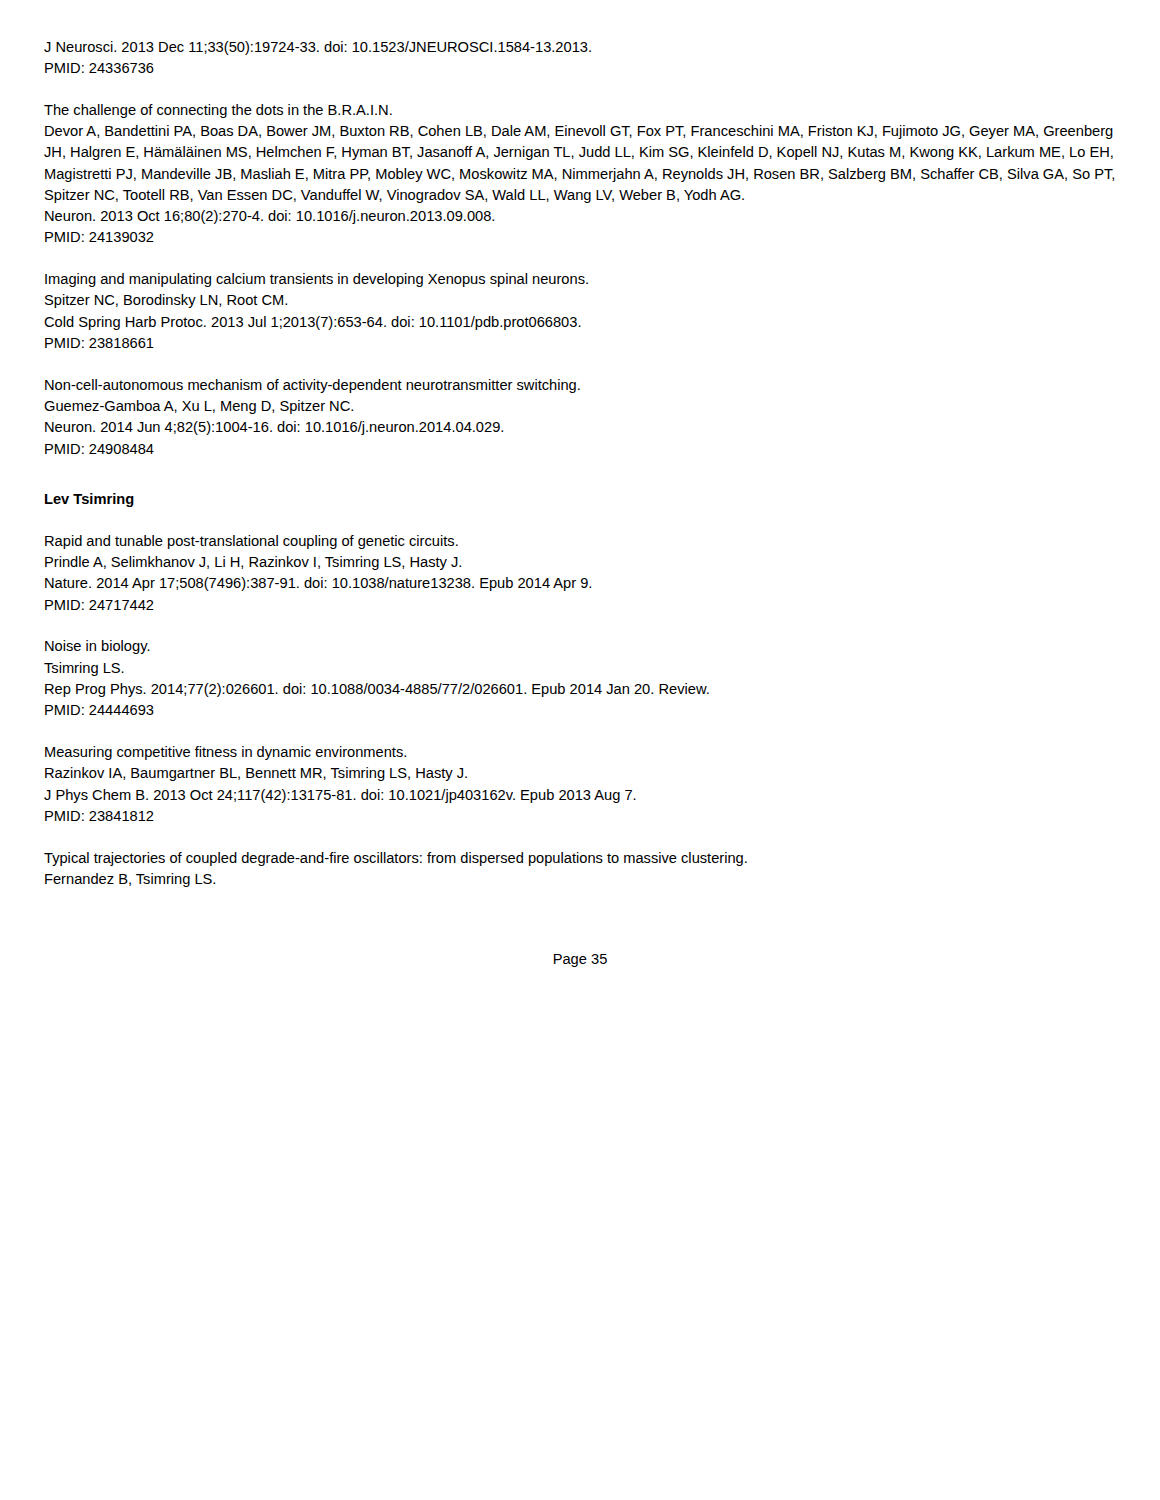J Neurosci. 2013 Dec 11;33(50):19724-33. doi: 10.1523/JNEUROSCI.1584-13.2013.
PMID: 24336736
The challenge of connecting the dots in the B.R.A.I.N.
Devor A, Bandettini PA, Boas DA, Bower JM, Buxton RB, Cohen LB, Dale AM, Einevoll GT, Fox PT, Franceschini MA, Friston KJ, Fujimoto JG, Geyer MA, Greenberg JH, Halgren E, Hämäläinen MS, Helmchen F, Hyman BT, Jasanoff A, Jernigan TL, Judd LL, Kim SG, Kleinfeld D, Kopell NJ, Kutas M, Kwong KK, Larkum ME, Lo EH, Magistretti PJ, Mandeville JB, Masliah E, Mitra PP, Mobley WC, Moskowitz MA, Nimmerjahn A, Reynolds JH, Rosen BR, Salzberg BM, Schaffer CB, Silva GA, So PT, Spitzer NC, Tootell RB, Van Essen DC, Vanduffel W, Vinogradov SA, Wald LL, Wang LV, Weber B, Yodh AG.
Neuron. 2013 Oct 16;80(2):270-4. doi: 10.1016/j.neuron.2013.09.008.
PMID: 24139032
Imaging and manipulating calcium transients in developing Xenopus spinal neurons.
Spitzer NC, Borodinsky LN, Root CM.
Cold Spring Harb Protoc. 2013 Jul 1;2013(7):653-64. doi: 10.1101/pdb.prot066803.
PMID: 23818661
Non-cell-autonomous mechanism of activity-dependent neurotransmitter switching.
Guemez-Gamboa A, Xu L, Meng D, Spitzer NC.
Neuron. 2014 Jun 4;82(5):1004-16. doi: 10.1016/j.neuron.2014.04.029.
PMID: 24908484
Lev Tsimring
Rapid and tunable post-translational coupling of genetic circuits.
Prindle A, Selimkhanov J, Li H, Razinkov I, Tsimring LS, Hasty J.
Nature. 2014 Apr 17;508(7496):387-91. doi: 10.1038/nature13238. Epub 2014 Apr 9.
PMID: 24717442
Noise in biology.
Tsimring LS.
Rep Prog Phys. 2014;77(2):026601. doi: 10.1088/0034-4885/77/2/026601. Epub 2014 Jan 20. Review.
PMID: 24444693
Measuring competitive fitness in dynamic environments.
Razinkov IA, Baumgartner BL, Bennett MR, Tsimring LS, Hasty J.
J Phys Chem B. 2013 Oct 24;117(42):13175-81. doi: 10.1021/jp403162v. Epub 2013 Aug 7.
PMID: 23841812
Typical trajectories of coupled degrade-and-fire oscillators: from dispersed populations to massive clustering.
Fernandez B, Tsimring LS.
Page 35